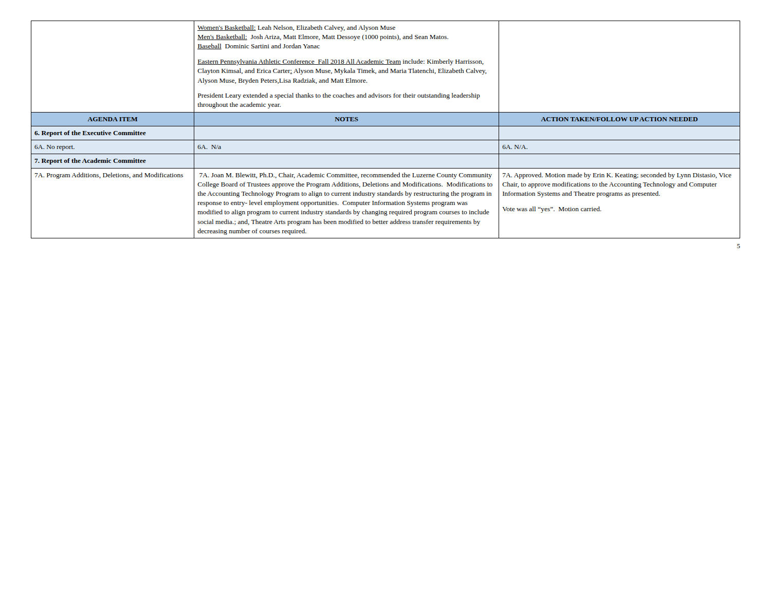| | Women's Basketball: Leah Nelson, Elizabeth Calvey, and Alyson Muse Men's Basketball: Josh Ariza, Matt Elmore, Matt Dessoye (1000 points), and Sean Matos. Baseball Dominic Sartini and Jordan Yanac Eastern Pennsylvania Athletic Conference Fall 2018 All Academic Team include: Kimberly Harrisson, Clayton Kimsal, and Erica Carter : Alyson Muse, Mykala Timek, and Maria Tlatenchi, Elizabeth Calvey, Alyson Muse, Bryden Peters,Lisa Radziak, and Matt Elmore. President Leary extended a special thanks to the coaches and advisors for their outstanding leadership throughout the academic year. | |
| AGENDA ITEM | NOTES | ACTION TAKEN/FOLLOW UP ACTION NEEDED |
| 6. Report of the Executive Committee | | |
| 6A. No report. | 6A. N/a | 6A. N/A. |
| 7. Report of the Academic Committee | | |
| 7A. Program Additions, Deletions, and Modifications | 7A. Joan M. Blewitt, Ph.D., Chair, Academic Committee, recommended the Luzerne County Community College Board of Trustees approve the Program Additions, Deletions and Modifications. Modifications to the Accounting Technology Program to align to current industry standards by restructuring the program in response to entry- level employment opportunities. Computer Information Systems program was modified to align program to current industry standards by changing required program courses to include social media.; and, Theatre Arts program has been modified to better address transfer requirements by decreasing number of courses required. | 7A. Approved. Motion made by Erin K. Keating; seconded by Lynn Distasio, Vice Chair, to approve modifications to the Accounting Technology and Computer Information Systems and Theatre programs as presented. Vote was all “yes”. Motion carried. |
5